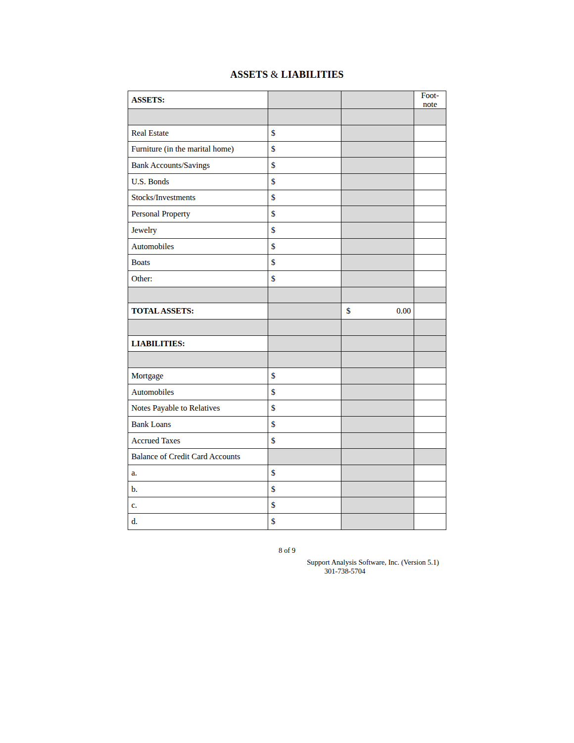ASSETS & LIABILITIES
| ASSETS: | | | Foot- note |
| Real Estate | $ | | |
| Furniture (in the marital home) | $ | | |
| Bank Accounts/Savings | $ | | |
| U.S. Bonds | $ | | |
| Stocks/Investments | $ | | |
| Personal Property | $ | | |
| Jewelry | $ | | |
| Automobiles | $ | | |
| Boats | $ | | |
| Other: | $ | | |
| TOTAL ASSETS: | | $ 0.00 | |
| LIABILITIES: | | | |
| Mortgage | $ | | |
| Automobiles | $ | | |
| Notes Payable to Relatives | $ | | |
| Bank Loans | $ | | |
| Accrued Taxes | $ | | |
| Balance of Credit Card Accounts | | | |
| a. | $ | | |
| b. | $ | | |
| c. | $ | | |
| d. | $ | | |
8 of 9
Support Analysis Software, Inc. (Version 5.1) 301-738-5704